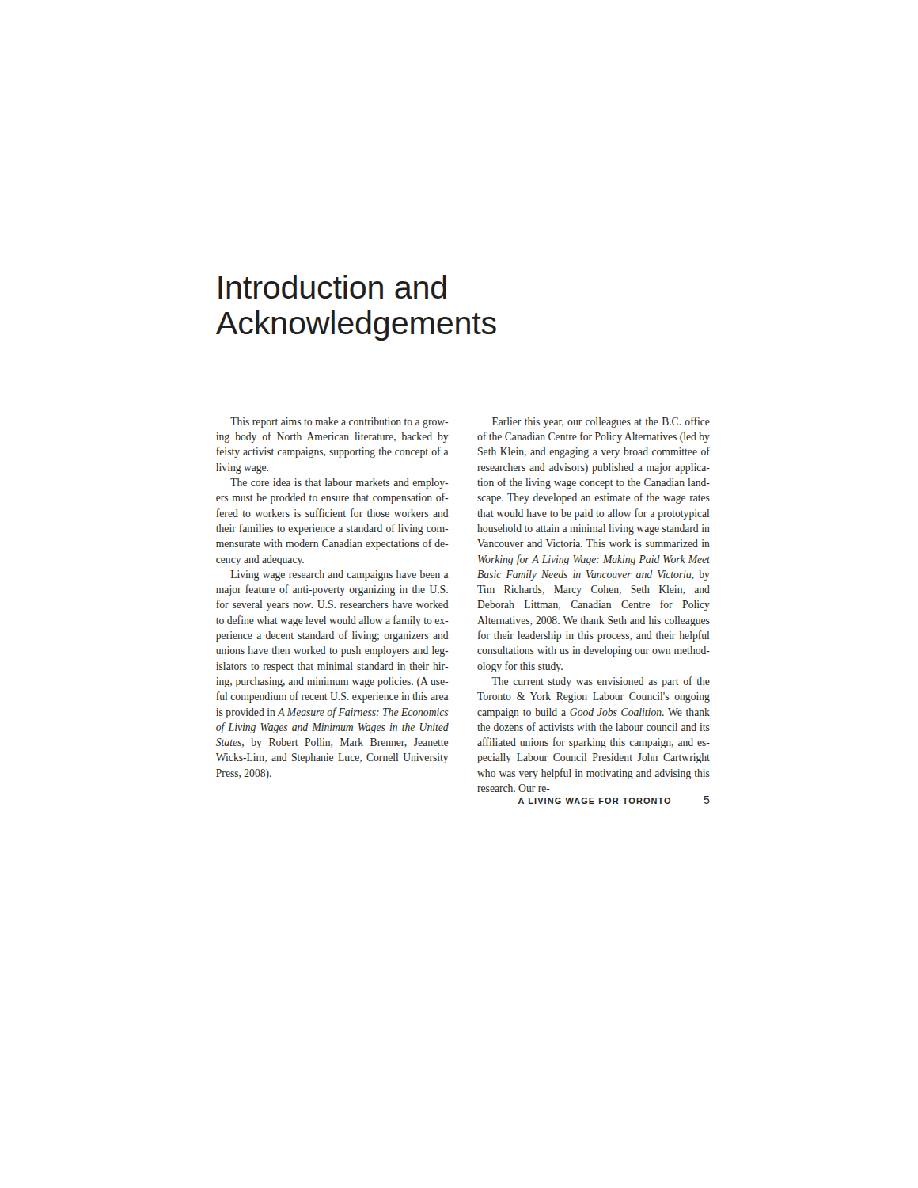Introduction and Acknowledgements
This report aims to make a contribution to a growing body of North American literature, backed by feisty activist campaigns, supporting the concept of a living wage.
The core idea is that labour markets and employers must be prodded to ensure that compensation offered to workers is sufficient for those workers and their families to experience a standard of living commensurate with modern Canadian expectations of decency and adequacy.
Living wage research and campaigns have been a major feature of anti-poverty organizing in the U.S. for several years now. U.S. researchers have worked to define what wage level would allow a family to experience a decent standard of living; organizers and unions have then worked to push employers and legislators to respect that minimal standard in their hiring, purchasing, and minimum wage policies. (A useful compendium of recent U.S. experience in this area is provided in A Measure of Fairness: The Economics of Living Wages and Minimum Wages in the United States, by Robert Pollin, Mark Brenner, Jeanette Wicks-Lim, and Stephanie Luce, Cornell University Press, 2008).
Earlier this year, our colleagues at the B.C. office of the Canadian Centre for Policy Alternatives (led by Seth Klein, and engaging a very broad committee of researchers and advisors) published a major application of the living wage concept to the Canadian landscape. They developed an estimate of the wage rates that would have to be paid to allow for a prototypical household to attain a minimal living wage standard in Vancouver and Victoria. This work is summarized in Working for A Living Wage: Making Paid Work Meet Basic Family Needs in Vancouver and Victoria, by Tim Richards, Marcy Cohen, Seth Klein, and Deborah Littman, Canadian Centre for Policy Alternatives, 2008. We thank Seth and his colleagues for their leadership in this process, and their helpful consultations with us in developing our own methodology for this study.
The current study was envisioned as part of the Toronto & York Region Labour Council's ongoing campaign to build a Good Jobs Coalition. We thank the dozens of activists with the labour council and its affiliated unions for sparking this campaign, and especially Labour Council President John Cartwright who was very helpful in motivating and advising this research. Our re-
A Living Wage for Toronto 5